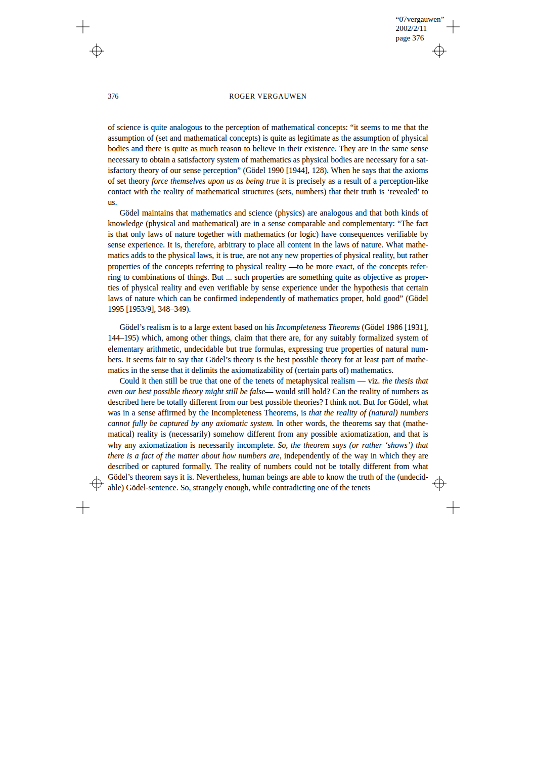“07vergauwen”
2002/2/11
page 376
376 ROGER VERGAUWEN
of science is quite analogous to the perception of mathematical concepts: “it seems to me that the assumption of (set and mathematical concepts) is quite as legitimate as the assumption of physical bodies and there is quite as much reason to believe in their existence. They are in the same sense necessary to obtain a satisfactory system of mathematics as physical bodies are necessary for a satisfactory theory of our sense perception” (Gödel 1990 [1944], 128). When he says that the axioms of set theory force themselves upon us as being true it is precisely as a result of a perception-like contact with the reality of mathematical structures (sets, numbers) that their truth is ‘revealed’ to us.
Gödel maintains that mathematics and science (physics) are analogous and that both kinds of knowledge (physical and mathematical) are in a sense comparable and complementary: “The fact is that only laws of nature together with mathematics (or logic) have consequences verifiable by sense experience. It is, therefore, arbitrary to place all content in the laws of nature. What mathematics adds to the physical laws, it is true, are not any new properties of physical reality, but rather properties of the concepts referring to physical reality —to be more exact, of the concepts referring to combinations of things. But ... such properties are something quite as objective as properties of physical reality and even verifiable by sense experience under the hypothesis that certain laws of nature which can be confirmed independently of mathematics proper, hold good” (Gödel 1995 [1953/9], 348–349).
Gödel’s realism is to a large extent based on his Incompleteness Theorems (Gödel 1986 [1931], 144–195) which, among other things, claim that there are, for any suitably formalized system of elementary arithmetic, undecidable but true formulas, expressing true properties of natural numbers. It seems fair to say that Gödel’s theory is the best possible theory for at least part of mathematics in the sense that it delimits the axiomatizability of (certain parts of) mathematics.
Could it then still be true that one of the tenets of metaphysical realism — viz. the thesis that even our best possible theory might still be false— would still hold? Can the reality of numbers as described here be totally different from our best possible theories? I think not. But for Gödel, what was in a sense affirmed by the Incompleteness Theorems, is that the reality of (natural) numbers cannot fully be captured by any axiomatic system. In other words, the theorems say that (mathematical) reality is (necessarily) somehow different from any possible axiomatization, and that is why any axiomatization is necessarily incomplete. So, the theorem says (or rather ‘shows’) that there is a fact of the matter about how numbers are, independently of the way in which they are described or captured formally. The reality of numbers could not be totally different from what Gödel’s theorem says it is. Nevertheless, human beings are able to know the truth of the (undecidable) Gödel-sentence. So, strangely enough, while contradicting one of the tenets